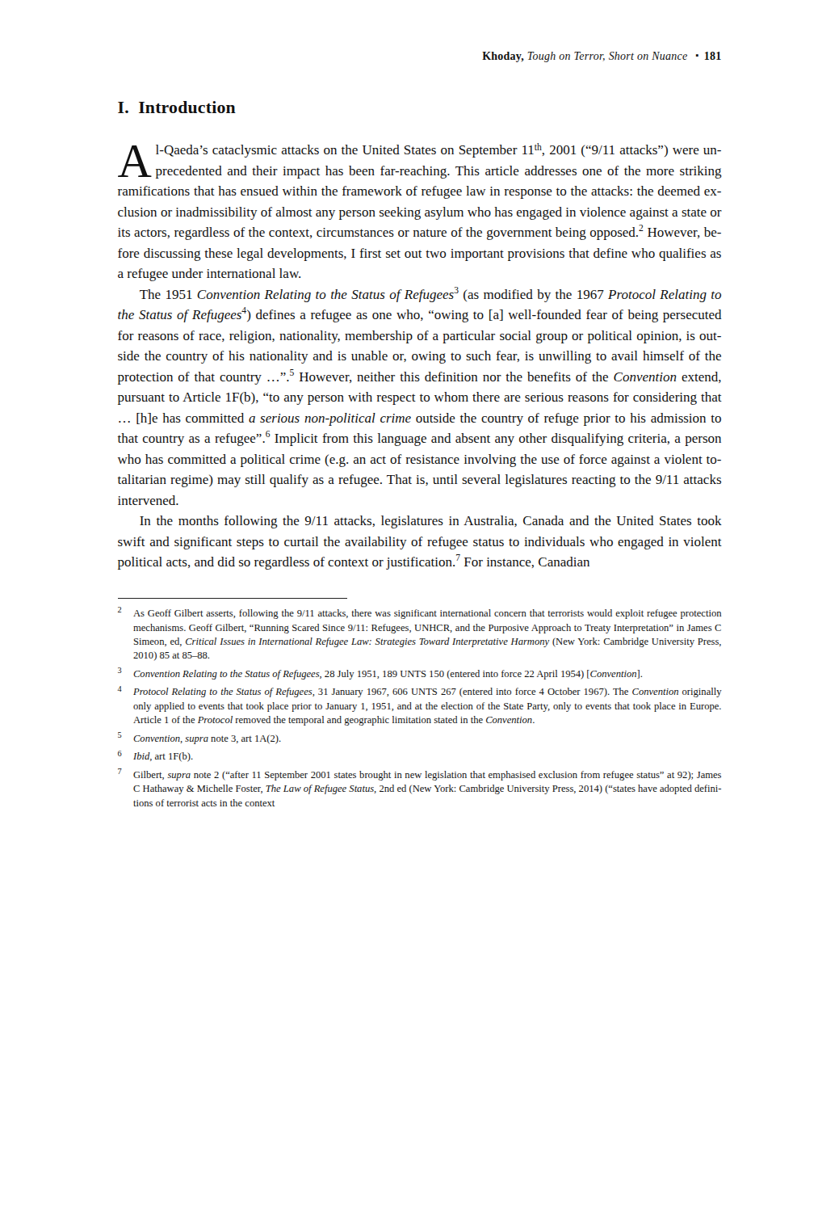Khoday, Tough on Terror, Short on Nuance ▪181
I. Introduction
Al-Qaeda’s cataclysmic attacks on the United States on September 11th, 2001 (“9/11 attacks”) were unprecedented and their impact has been far-reaching. This article addresses one of the more striking ramifications that has ensued within the framework of refugee law in response to the attacks: the deemed exclusion or inadmissibility of almost any person seeking asylum who has engaged in violence against a state or its actors, regardless of the context, circumstances or nature of the government being opposed.2 However, before discussing these legal developments, I first set out two important provisions that define who qualifies as a refugee under international law.
The 1951 Convention Relating to the Status of Refugees3 (as modified by the 1967 Protocol Relating to the Status of Refugees4) defines a refugee as one who, “owing to [a] well-founded fear of being persecuted for reasons of race, religion, nationality, membership of a particular social group or political opinion, is outside the country of his nationality and is unable or, owing to such fear, is unwilling to avail himself of the protection of that country …”.5 However, neither this definition nor the benefits of the Convention extend, pursuant to Article 1F(b), “to any person with respect to whom there are serious reasons for considering that … [h]e has committed a serious non-political crime outside the country of refuge prior to his admission to that country as a refugee”.6 Implicit from this language and absent any other disqualifying criteria, a person who has committed a political crime (e.g. an act of resistance involving the use of force against a violent totalitarian regime) may still qualify as a refugee. That is, until several legislatures reacting to the 9/11 attacks intervened.
In the months following the 9/11 attacks, legislatures in Australia, Canada and the United States took swift and significant steps to curtail the availability of refugee status to individuals who engaged in violent political acts, and did so regardless of context or justification.7 For instance, Canadian
As Geoff Gilbert asserts, following the 9/11 attacks, there was significant international concern that terrorists would exploit refugee protection mechanisms. Geoff Gilbert, “Running Scared Since 9/11: Refugees, UNHCR, and the Purposive Approach to Treaty Interpretation” in James C Simeon, ed, Critical Issues in International Refugee Law: Strategies Toward Interpretative Harmony (New York: Cambridge University Press, 2010) 85 at 85–88.
Convention Relating to the Status of Refugees, 28 July 1951, 189 UNTS 150 (entered into force 22 April 1954) [Convention].
Protocol Relating to the Status of Refugees, 31 January 1967, 606 UNTS 267 (entered into force 4 October 1967). The Convention originally only applied to events that took place prior to January 1, 1951, and at the election of the State Party, only to events that took place in Europe. Article 1 of the Protocol removed the temporal and geographic limitation stated in the Convention.
Convention, supra note 3, art 1A(2).
Ibid, art 1F(b).
Gilbert, supra note 2 (“after 11 September 2001 states brought in new legislation that emphasised exclusion from refugee status” at 92); James C Hathaway & Michelle Foster, The Law of Refugee Status, 2nd ed (New York: Cambridge University Press, 2014) (“states have adopted definitions of terrorist acts in the context